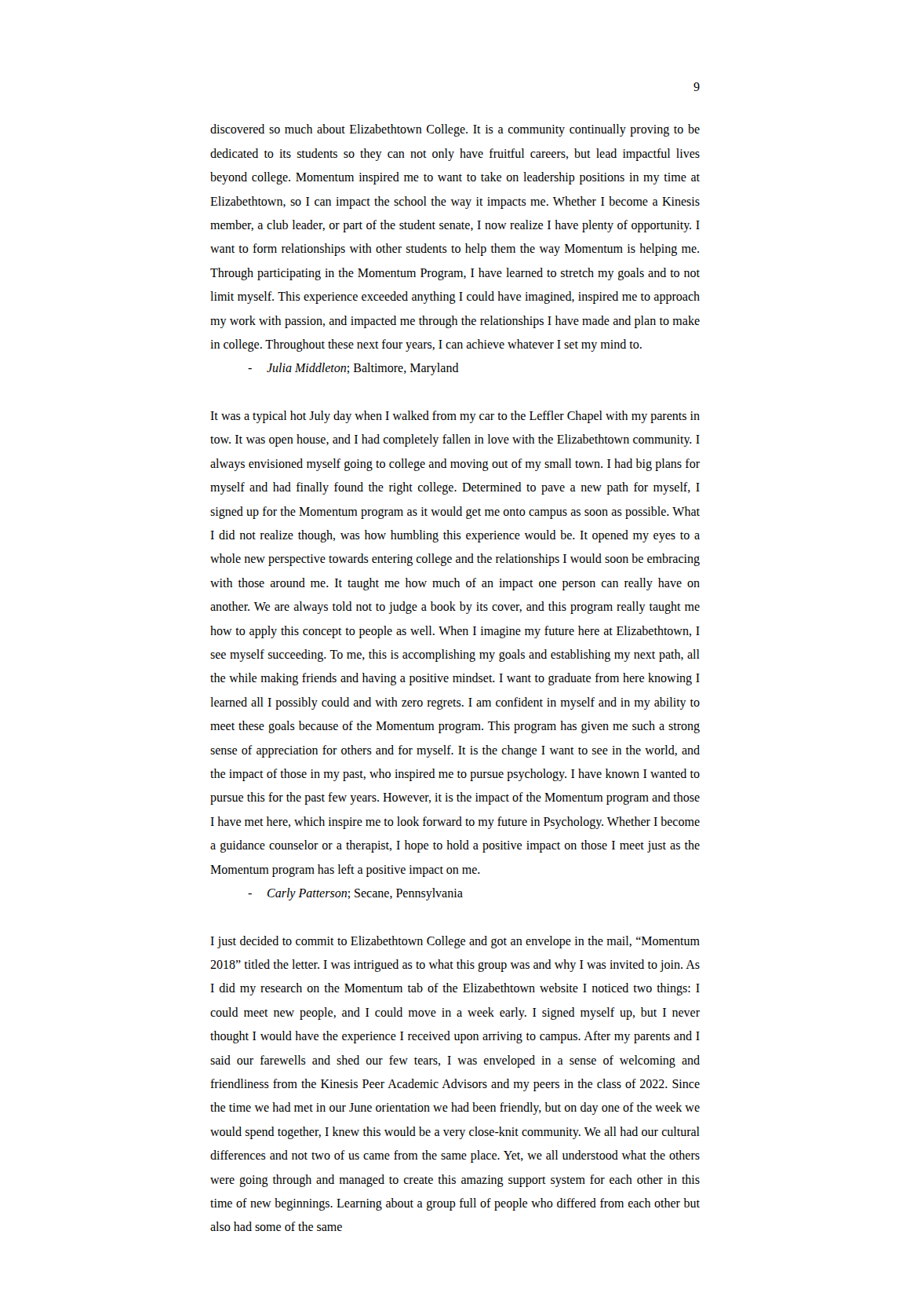9
discovered so much about Elizabethtown College. It is a community continually proving to be dedicated to its students so they can not only have fruitful careers, but lead impactful lives beyond college. Momentum inspired me to want to take on leadership positions in my time at Elizabethtown, so I can impact the school the way it impacts me. Whether I become a Kinesis member, a club leader, or part of the student senate, I now realize I have plenty of opportunity. I want to form relationships with other students to help them the way Momentum is helping me. Through participating in the Momentum Program, I have learned to stretch my goals and to not limit myself. This experience exceeded anything I could have imagined, inspired me to approach my work with passion, and impacted me through the relationships I have made and plan to make in college. Throughout these next four years, I can achieve whatever I set my mind to.
-Julia Middleton; Baltimore, Maryland
It was a typical hot July day when I walked from my car to the Leffler Chapel with my parents in tow. It was open house, and I had completely fallen in love with the Elizabethtown community. I always envisioned myself going to college and moving out of my small town. I had big plans for myself and had finally found the right college. Determined to pave a new path for myself, I signed up for the Momentum program as it would get me onto campus as soon as possible. What I did not realize though, was how humbling this experience would be. It opened my eyes to a whole new perspective towards entering college and the relationships I would soon be embracing with those around me. It taught me how much of an impact one person can really have on another. We are always told not to judge a book by its cover, and this program really taught me how to apply this concept to people as well. When I imagine my future here at Elizabethtown, I see myself succeeding. To me, this is accomplishing my goals and establishing my next path, all the while making friends and having a positive mindset. I want to graduate from here knowing I learned all I possibly could and with zero regrets. I am confident in myself and in my ability to meet these goals because of the Momentum program. This program has given me such a strong sense of appreciation for others and for myself. It is the change I want to see in the world, and the impact of those in my past, who inspired me to pursue psychology. I have known I wanted to pursue this for the past few years. However, it is the impact of the Momentum program and those I have met here, which inspire me to look forward to my future in Psychology. Whether I become a guidance counselor or a therapist, I hope to hold a positive impact on those I meet just as the Momentum program has left a positive impact on me.
-Carly Patterson; Secane, Pennsylvania
I just decided to commit to Elizabethtown College and got an envelope in the mail, “Momentum 2018” titled the letter. I was intrigued as to what this group was and why I was invited to join. As I did my research on the Momentum tab of the Elizabethtown website I noticed two things: I could meet new people, and I could move in a week early. I signed myself up, but I never thought I would have the experience I received upon arriving to campus. After my parents and I said our farewells and shed our few tears, I was enveloped in a sense of welcoming and friendliness from the Kinesis Peer Academic Advisors and my peers in the class of 2022. Since the time we had met in our June orientation we had been friendly, but on day one of the week we would spend together, I knew this would be a very close-knit community. We all had our cultural differences and not two of us came from the same place. Yet, we all understood what the others were going through and managed to create this amazing support system for each other in this time of new beginnings. Learning about a group full of people who differed from each other but also had some of the same